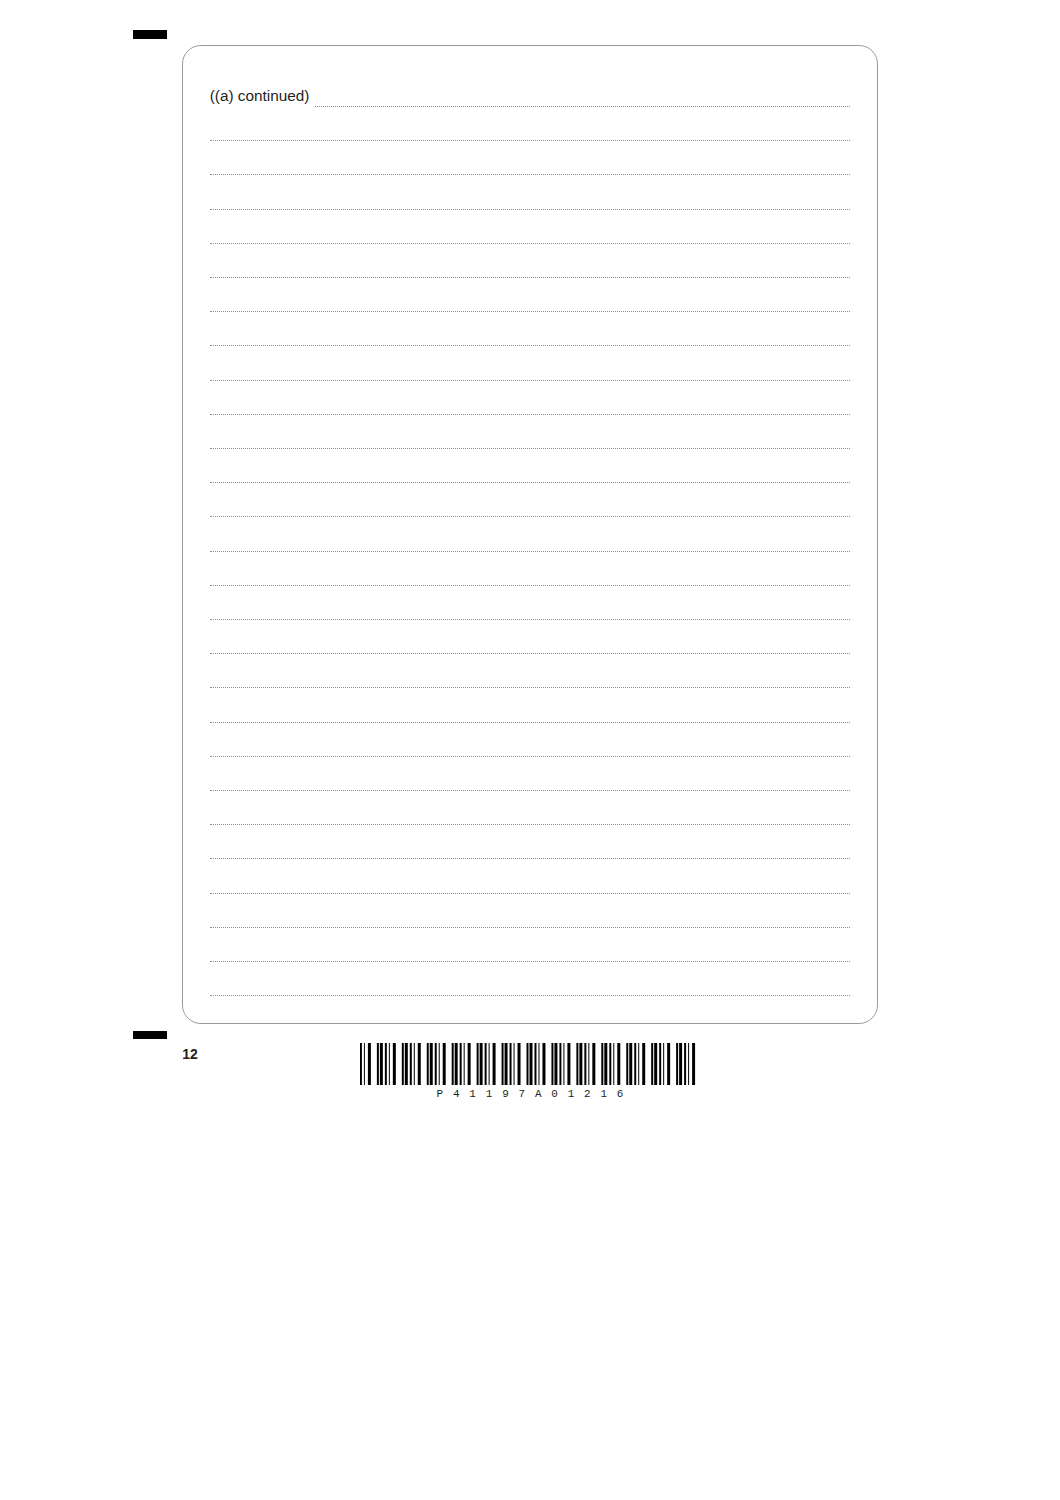((a) continued)
12
P41197A01216